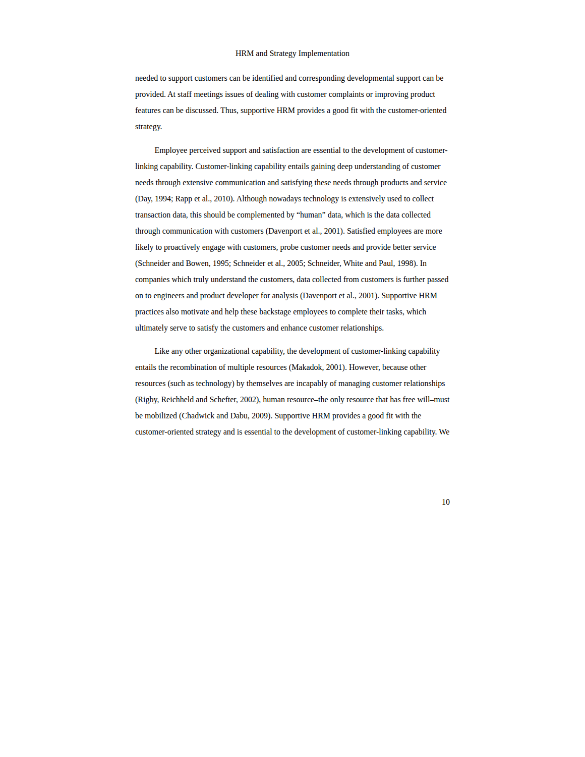HRM and Strategy Implementation
needed to support customers can be identified and corresponding developmental support can be provided. At staff meetings issues of dealing with customer complaints or improving product features can be discussed. Thus, supportive HRM provides a good fit with the customer-oriented strategy.
Employee perceived support and satisfaction are essential to the development of customer-linking capability. Customer-linking capability entails gaining deep understanding of customer needs through extensive communication and satisfying these needs through products and service (Day, 1994; Rapp et al., 2010). Although nowadays technology is extensively used to collect transaction data, this should be complemented by “human” data, which is the data collected through communication with customers (Davenport et al., 2001). Satisfied employees are more likely to proactively engage with customers, probe customer needs and provide better service (Schneider and Bowen, 1995; Schneider et al., 2005; Schneider, White and Paul, 1998). In companies which truly understand the customers, data collected from customers is further passed on to engineers and product developer for analysis (Davenport et al., 2001). Supportive HRM practices also motivate and help these backstage employees to complete their tasks, which ultimately serve to satisfy the customers and enhance customer relationships.
Like any other organizational capability, the development of customer-linking capability entails the recombination of multiple resources (Makadok, 2001). However, because other resources (such as technology) by themselves are incapably of managing customer relationships (Rigby, Reichheld and Schefter, 2002), human resource–the only resource that has free will–must be mobilized (Chadwick and Dabu, 2009). Supportive HRM provides a good fit with the customer-oriented strategy and is essential to the development of customer-linking capability. We
10